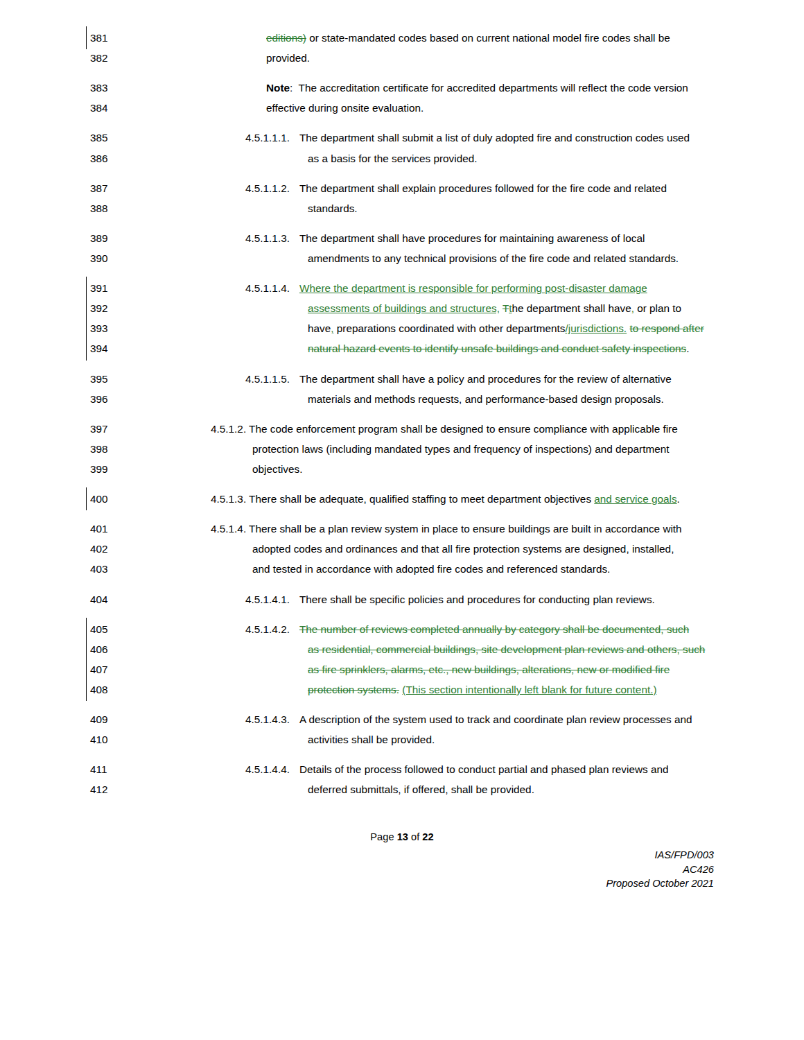381
editions) or state-mandated codes based on current national model fire codes shall be
382
provided.
383
Note: The accreditation certificate for accredited departments will reflect the code version
384
effective during onsite evaluation.
385
4.5.1.1.1.
The department shall submit a list of duly adopted fire and construction codes used
386
as a basis for the services provided.
387
4.5.1.1.2.
The department shall explain procedures followed for the fire code and related
388
standards.
389
4.5.1.1.3.
The department shall have procedures for maintaining awareness of local
390
amendments to any technical provisions of the fire code and related standards.
391
4.5.1.1.4.
Where the department is responsible for performing post-disaster damage
392
assessments of buildings and structures, Tthe department shall have, or plan to
393
have, preparations coordinated with other departments/jurisdictions. to respond after
394
natural hazard events to identify unsafe buildings and conduct safety inspections.
395
4.5.1.1.5.
The department shall have a policy and procedures for the review of alternative
396
materials and methods requests, and performance-based design proposals.
397
4.5.1.2. The code enforcement program shall be designed to ensure compliance with applicable fire
398
protection laws (including mandated types and frequency of inspections) and department
399
objectives.
400
4.5.1.3. There shall be adequate, qualified staffing to meet department objectives and service goals.
401
4.5.1.4. There shall be a plan review system in place to ensure buildings are built in accordance with
402
adopted codes and ordinances and that all fire protection systems are designed, installed,
403
and tested in accordance with adopted fire codes and referenced standards.
404
4.5.1.4.1.
There shall be specific policies and procedures for conducting plan reviews.
405
4.5.1.4.2.
The number of reviews completed annually by category shall be documented, such
406
as residential, commercial buildings, site development plan reviews and others, such
407
as fire sprinklers, alarms, etc., new buildings, alterations, new or modified fire
408
protection systems. (This section intentionally left blank for future content.)
409
4.5.1.4.3.
A description of the system used to track and coordinate plan review processes and
410
activities shall be provided.
411
4.5.1.4.4.
Details of the process followed to conduct partial and phased plan reviews and
412
deferred submittals, if offered, shall be provided.
Page 13 of 22
IAS/FPD/003
AC426
Proposed October 2021